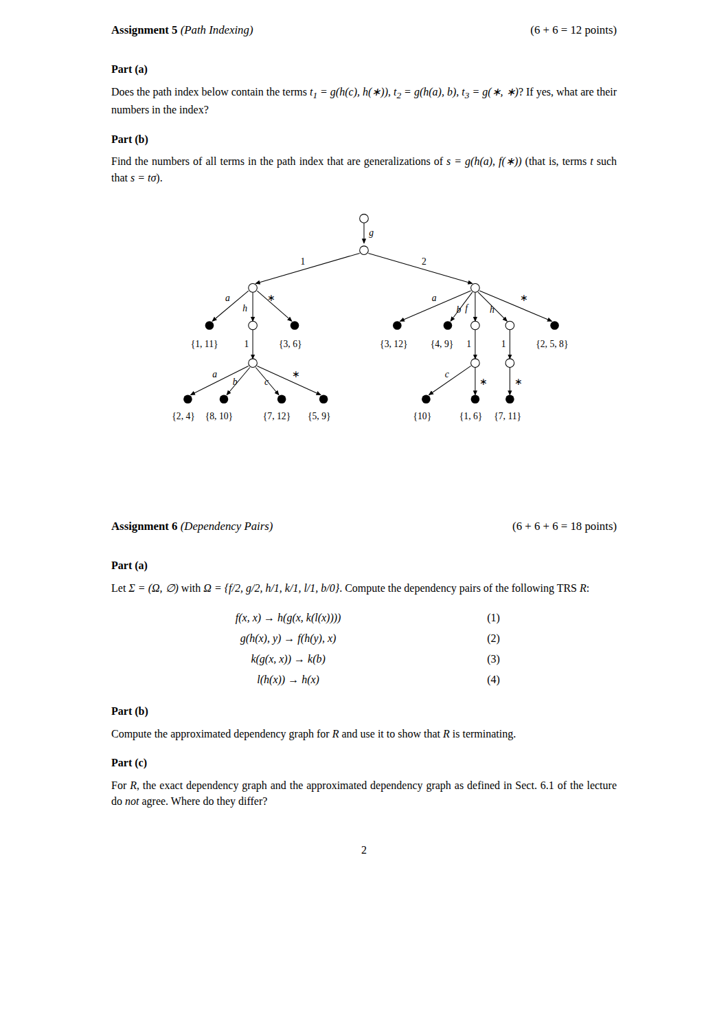Assignment 5 (Path Indexing) (6 + 6 = 12 points)
Part (a)
Does the path index below contain the terms t1 = g(h(c), h(∗)), t2 = g(h(a), b), t3 = g(∗, ∗)? If yes, what are their numbers in the index?
Part (b)
Find the numbers of all terms in the path index that are generalizations of s = g(h(a), f(∗)) (that is, terms t such that s = tσ).
g 1 2 a {1, 11} h ∗ {3, 6} 1 a {2, 4} b {8, 10} c {7, 12} ∗ {5, 9} a {3, 12} b {4, 9} f h ∗ {2, 5, 8} 1 1 c {10} ∗ {1, 6} ∗ {7, 11}
Assignment 6 (Dependency Pairs) (6 + 6 + 6 = 18 points)
Part (a)
Let Σ = (Ω, ∅) with Ω = {f/2, g/2, h/1, k/1, l/1, b/0}. Compute the dependency pairs of the following TRS R:
| f(x, x) → h(g(x, k(l(x)))) | (1) |
| g(h(x), y) → f(h(y), x) | (2) |
| k(g(x, x)) → k(b) | (3) |
| l(h(x)) → h(x) | (4) |
Part (b)
Compute the approximated dependency graph for R and use it to show that R is terminating.
Part (c)
For R, the exact dependency graph and the approximated dependency graph as defined in Sect. 6.1 of the lecture do not agree. Where do they differ?
2